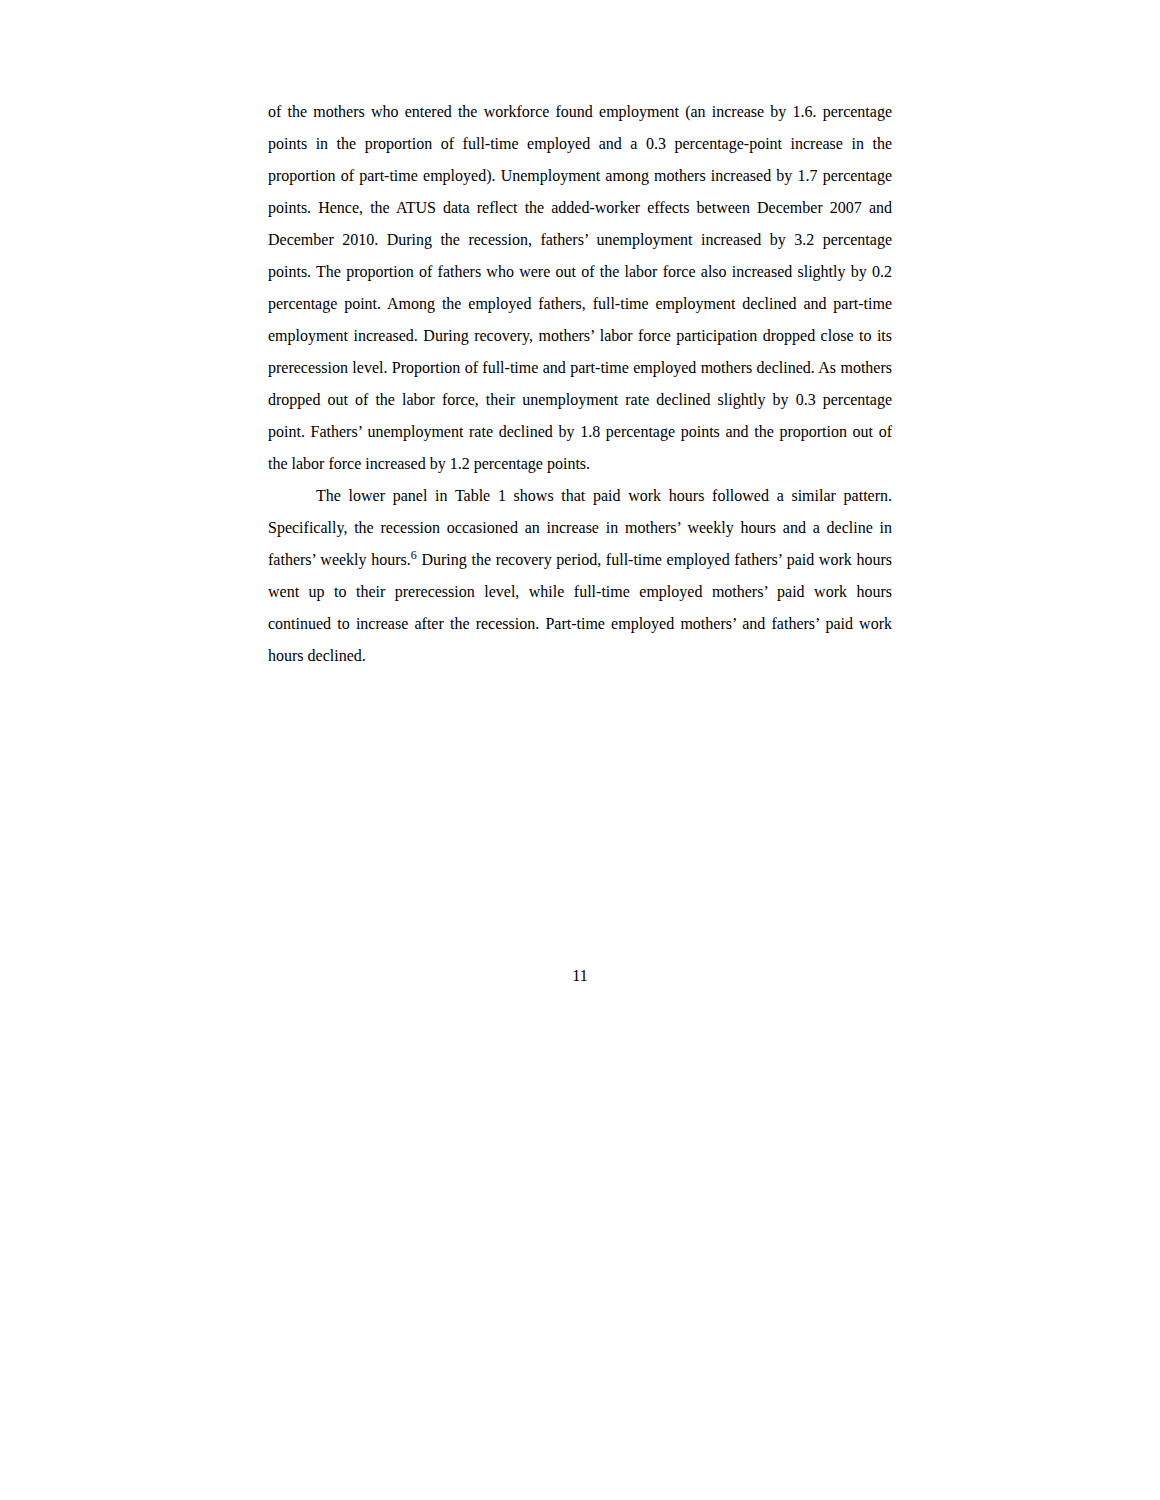of the mothers who entered the workforce found employment (an increase by 1.6. percentage points in the proportion of full-time employed and a 0.3 percentage-point increase in the proportion of part-time employed). Unemployment among mothers increased by 1.7 percentage points. Hence, the ATUS data reflect the added-worker effects between December 2007 and December 2010. During the recession, fathers’ unemployment increased by 3.2 percentage points. The proportion of fathers who were out of the labor force also increased slightly by 0.2 percentage point. Among the employed fathers, full-time employment declined and part-time employment increased. During recovery, mothers’ labor force participation dropped close to its prerecession level. Proportion of full-time and part-time employed mothers declined. As mothers dropped out of the labor force, their unemployment rate declined slightly by 0.3 percentage point. Fathers’ unemployment rate declined by 1.8 percentage points and the proportion out of the labor force increased by 1.2 percentage points.
The lower panel in Table 1 shows that paid work hours followed a similar pattern. Specifically, the recession occasioned an increase in mothers’ weekly hours and a decline in fathers’ weekly hours.6 During the recovery period, full-time employed fathers’ paid work hours went up to their prerecession level, while full-time employed mothers’ paid work hours continued to increase after the recession. Part-time employed mothers’ and fathers’ paid work hours declined.
11